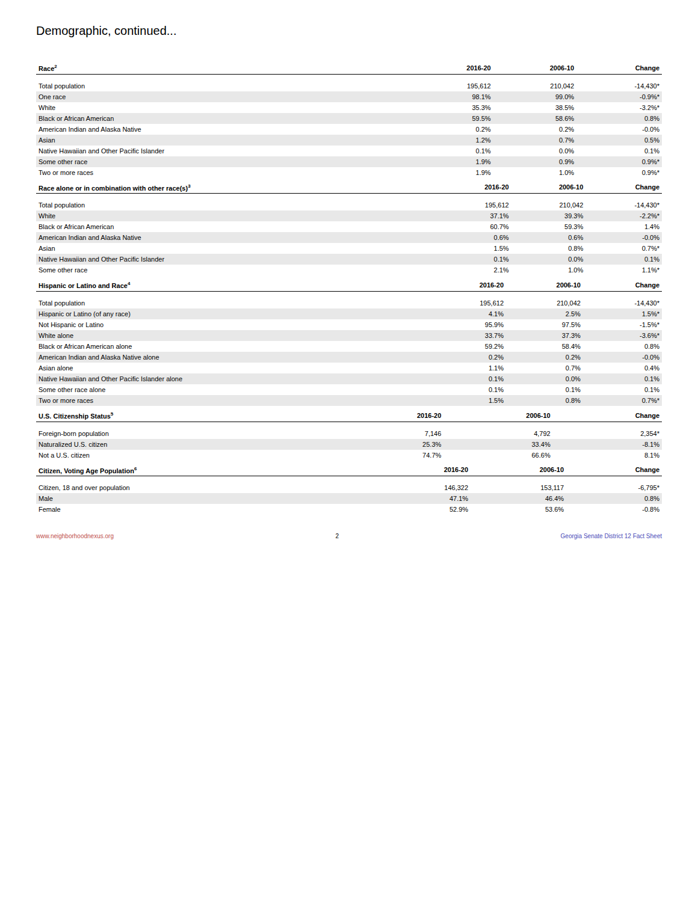Demographic, continued...
Race
| Race 2 | 2016-20 | 2006-10 | Change |
| --- | --- | --- | --- |
| Total population | 195,612 | 210,042 | -14,430* |
| One race | 98.1% | 99.0% | -0.9%* |
| White | 35.3% | 38.5% | -3.2%* |
| Black or African American | 59.5% | 58.6% | 0.8% |
| American Indian and Alaska Native | 0.2% | 0.2% | -0.0% |
| Asian | 1.2% | 0.7% | 0.5% |
| Native Hawaiian and Other Pacific Islander | 0.1% | 0.0% | 0.1% |
| Some other race | 1.9% | 0.9% | 0.9%* |
| Two or more races | 1.9% | 1.0% | 0.9%* |
| Race alone or in combination with other race(s) 3 | 2016-20 | 2006-10 | Change |
| --- | --- | --- | --- |
| Total population | 195,612 | 210,042 | -14,430* |
| White | 37.1% | 39.3% | -2.2%* |
| Black or African American | 60.7% | 59.3% | 1.4% |
| American Indian and Alaska Native | 0.6% | 0.6% | -0.0% |
| Asian | 1.5% | 0.8% | 0.7%* |
| Native Hawaiian and Other Pacific Islander | 0.1% | 0.0% | 0.1% |
| Some other race | 2.1% | 1.0% | 1.1%* |
| Hispanic or Latino and Race 4 | 2016-20 | 2006-10 | Change |
| --- | --- | --- | --- |
| Total population | 195,612 | 210,042 | -14,430* |
| Hispanic or Latino (of any race) | 4.1% | 2.5% | 1.5%* |
| Not Hispanic or Latino | 95.9% | 97.5% | -1.5%* |
| White alone | 33.7% | 37.3% | -3.6%* |
| Black or African American alone | 59.2% | 58.4% | 0.8% |
| American Indian and Alaska Native alone | 0.2% | 0.2% | -0.0% |
| Asian alone | 1.1% | 0.7% | 0.4% |
| Native Hawaiian and Other Pacific Islander alone | 0.1% | 0.0% | 0.1% |
| Some other race alone | 0.1% | 0.1% | 0.1% |
| Two or more races | 1.5% | 0.8% | 0.7%* |
| U.S. Citizenship Status 5 | 2016-20 | 2006-10 | Change |
| --- | --- | --- | --- |
| Foreign-born population | 7,146 | 4,792 | 2,354* |
| Naturalized U.S. citizen | 25.3% | 33.4% | -8.1% |
| Not a U.S. citizen | 74.7% | 66.6% | 8.1% |
| Citizen, Voting Age Population 6 | 2016-20 | 2006-10 | Change |
| --- | --- | --- | --- |
| Citizen, 18 and over population | 146,322 | 153,117 | -6,795* |
| Male | 47.1% | 46.4% | 0.8% |
| Female | 52.9% | 53.6% | -0.8% |
www.neighborhoodnexus.org 2 Georgia Senate District 12 Fact Sheet